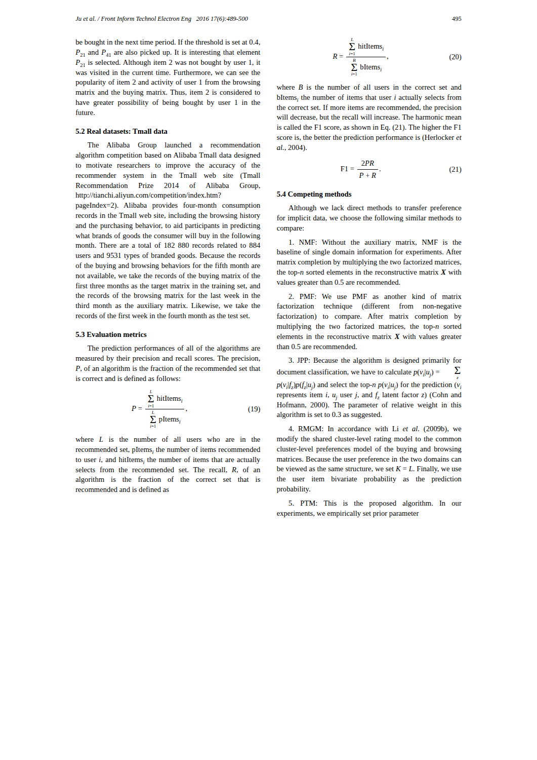Ju et al. / Front Inform Technol Electron Eng 2016 17(6):489-500 495
be bought in the next time period. If the threshold is set at 0.4, P21 and P41 are also picked up. It is interesting that element P21 is selected. Although item 2 was not bought by user 1, it was visited in the current time. Furthermore, we can see the popularity of item 2 and activity of user 1 from the browsing matrix and the buying matrix. Thus, item 2 is considered to have greater possibility of being bought by user 1 in the future.
5.2 Real datasets: Tmall data
The Alibaba Group launched a recommendation algorithm competition based on Alibaba Tmall data designed to motivate researchers to improve the accuracy of the recommender system in the Tmall web site (Tmall Recommendation Prize 2014 of Alibaba Group, http://tianchi.aliyun.com/competition/index.htm?pageIndex=2). Alibaba provides four-month consumption records in the Tmall web site, including the browsing history and the purchasing behavior, to aid participants in predicting what brands of goods the consumer will buy in the following month. There are a total of 182 880 records related to 884 users and 9531 types of branded goods. Because the records of the buying and browsing behaviors for the fifth month are not available, we take the records of the buying matrix of the first three months as the target matrix in the training set, and the records of the browsing matrix for the last week in the third month as the auxiliary matrix. Likewise, we take the records of the first week in the fourth month as the test set.
5.3 Evaluation metrics
The prediction performances of all of the algorithms are measured by their precision and recall scores. The precision, P, of an algorithm is the fraction of the recommended set that is correct and is defined as follows:
P = LΣi=1 hitItemsi LΣi=1 pItemsi , (19)
where L is the number of all users who are in the recommended set, pItemsi the number of items recommended to user i, and hitItemsi the number of items that are actually selects from the recommended set. The recall, R, of an algorithm is the fraction of the correct set that is recommended and is defined as
R = LΣi=1 hitItemsi BΣi=1 bItemsi , (20)
where B is the number of all users in the correct set and bItemsi the number of items that user i actually selects from the correct set. If more items are recommended, the precision will decrease, but the recall will increase. The harmonic mean is called the F1 score, as shown in Eq. (21). The higher the F1 score is, the better the prediction performance is (Herlocker et al., 2004).
F1 = 2PR P + R . (21)
5.4 Competing methods
Although we lack direct methods to transfer preference for implicit data, we choose the following similar methods to compare:
1. NMF: Without the auxiliary matrix, NMF is the baseline of single domain information for experiments. After matrix completion by multiplying the two factorized matrices, the top-n sorted elements in the reconstructive matrix X with values greater than 0.5 are recommended.
2. PMF: We use PMF as another kind of matrix factorization technique (different from non-negative factorization) to compare. After matrix completion by multiplying the two factorized matrices, the top-n sorted elements in the reconstructive matrix X with values greater than 0.5 are recommended.
3. JPP: Because the algorithm is designed primarily for document classification, we have to calculate p(vi|uj) = Σz p(vi|fz)p(fz|uj) and select the top-n p(vi|uj) for the prediction (vi represents item i, uj user j, and fz latent factor z) (Cohn and Hofmann, 2000). The parameter of relative weight in this algorithm is set to 0.3 as suggested.
4. RMGM: In accordance with Li et al. (2009b), we modify the shared cluster-level rating model to the common cluster-level preferences model of the buying and browsing matrices. Because the user preference in the two domains can be viewed as the same structure, we set K = L. Finally, we use the user item bivariate probability as the prediction probability.
5. PTM: This is the proposed algorithm. In our experiments, we empirically set prior parameter